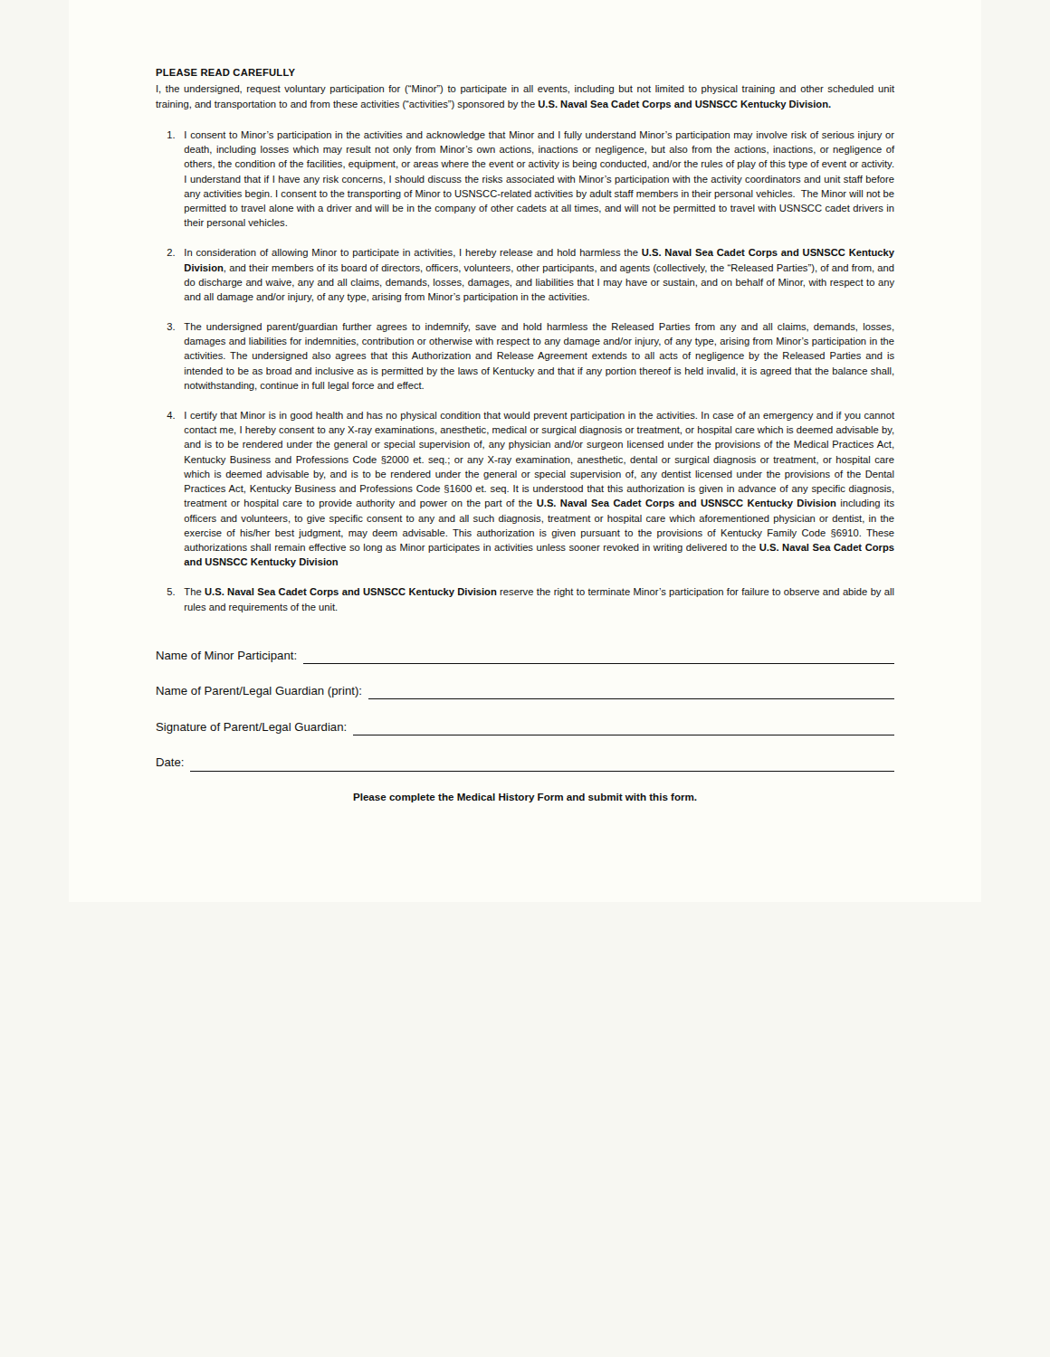PLEASE READ CAREFULLY
I, the undersigned, request voluntary participation for (“Minor”) to participate in all events, including but not limited to physical training and other scheduled unit training, and transportation to and from these activities (“activities”) sponsored by the U.S. Naval Sea Cadet Corps and USNSCC Kentucky Division.
I consent to Minor’s participation in the activities and acknowledge that Minor and I fully understand Minor’s participation may involve risk of serious injury or death, including losses which may result not only from Minor’s own actions, inactions or negligence, but also from the actions, inactions, or negligence of others, the condition of the facilities, equipment, or areas where the event or activity is being conducted, and/or the rules of play of this type of event or activity. I understand that if I have any risk concerns, I should discuss the risks associated with Minor’s participation with the activity coordinators and unit staff before any activities begin. I consent to the transporting of Minor to USNSCC-related activities by adult staff members in their personal vehicles. The Minor will not be permitted to travel alone with a driver and will be in the company of other cadets at all times, and will not be permitted to travel with USNSCC cadet drivers in their personal vehicles.
In consideration of allowing Minor to participate in activities, I hereby release and hold harmless the U.S. Naval Sea Cadet Corps and USNSCC Kentucky Division, and their members of its board of directors, officers, volunteers, other participants, and agents (collectively, the “Released Parties”), of and from, and do discharge and waive, any and all claims, demands, losses, damages, and liabilities that I may have or sustain, and on behalf of Minor, with respect to any and all damage and/or injury, of any type, arising from Minor’s participation in the activities.
The undersigned parent/guardian further agrees to indemnify, save and hold harmless the Released Parties from any and all claims, demands, losses, damages and liabilities for indemnities, contribution or otherwise with respect to any damage and/or injury, of any type, arising from Minor’s participation in the activities. The undersigned also agrees that this Authorization and Release Agreement extends to all acts of negligence by the Released Parties and is intended to be as broad and inclusive as is permitted by the laws of Kentucky and that if any portion thereof is held invalid, it is agreed that the balance shall, notwithstanding, continue in full legal force and effect.
I certify that Minor is in good health and has no physical condition that would prevent participation in the activities. In case of an emergency and if you cannot contact me, I hereby consent to any X-ray examinations, anesthetic, medical or surgical diagnosis or treatment, or hospital care which is deemed advisable by, and is to be rendered under the general or special supervision of, any physician and/or surgeon licensed under the provisions of the Medical Practices Act, Kentucky Business and Professions Code §2000 et. seq.; or any X-ray examination, anesthetic, dental or surgical diagnosis or treatment, or hospital care which is deemed advisable by, and is to be rendered under the general or special supervision of, any dentist licensed under the provisions of the Dental Practices Act, Kentucky Business and Professions Code §1600 et. seq. It is understood that this authorization is given in advance of any specific diagnosis, treatment or hospital care to provide authority and power on the part of the U.S. Naval Sea Cadet Corps and USNSCC Kentucky Division including its officers and volunteers, to give specific consent to any and all such diagnosis, treatment or hospital care which aforementioned physician or dentist, in the exercise of his/her best judgment, may deem advisable. This authorization is given pursuant to the provisions of Kentucky Family Code §6910. These authorizations shall remain effective so long as Minor participates in activities unless sooner revoked in writing delivered to the U.S. Naval Sea Cadet Corps and USNSCC Kentucky Division
The U.S. Naval Sea Cadet Corps and USNSCC Kentucky Division reserve the right to terminate Minor’s participation for failure to observe and abide by all rules and requirements of the unit.
Name of Minor Participant:
Name of Parent/Legal Guardian (print):
Signature of Parent/Legal Guardian:
Date:
Please complete the Medical History Form and submit with this form.